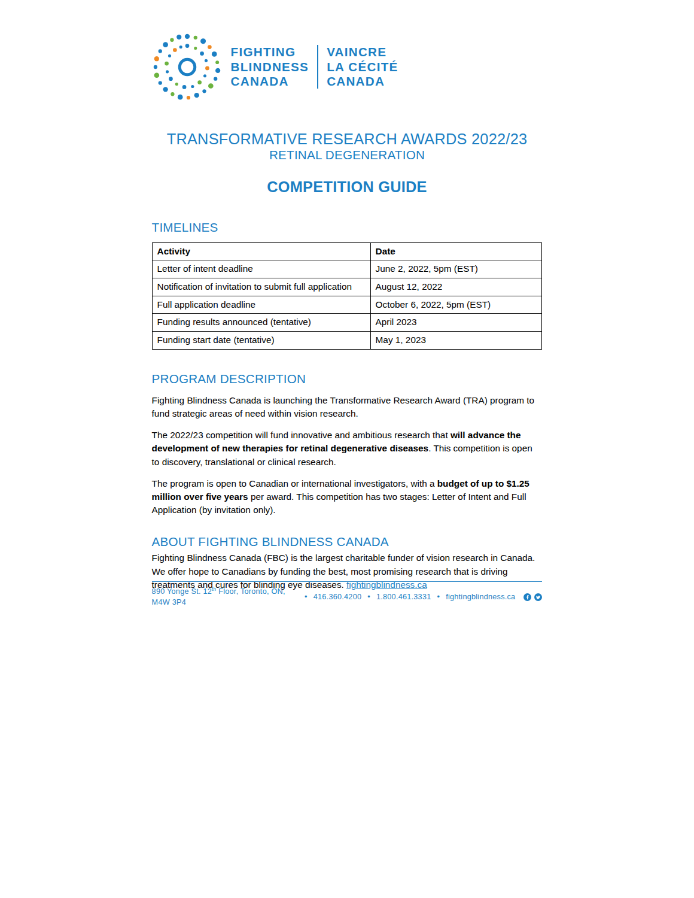FIGHTING
BLINDNESS
CANADA
VAINCRE
LA CÉCITÉ
CANADA
TRANSFORMATIVE RESEARCH AWARDS 2022/23 RETINAL DEGENERATION
COMPETITION GUIDE
TIMELINES
| Activity | Date |
| --- | --- |
| Letter of intent deadline | June 2, 2022, 5pm (EST) |
| Notification of invitation to submit full application | August 12, 2022 |
| Full application deadline | October 6, 2022, 5pm (EST) |
| Funding results announced (tentative) | April 2023 |
| Funding start date (tentative) | May 1, 2023 |
PROGRAM DESCRIPTION
Fighting Blindness Canada is launching the Transformative Research Award (TRA) program to fund strategic areas of need within vision research.
The 2022/23 competition will fund innovative and ambitious research that will advance the development of new therapies for retinal degenerative diseases. This competition is open to discovery, translational or clinical research.
The program is open to Canadian or international investigators, with a budget of up to $1.25 million over five years per award. This competition has two stages: Letter of Intent and Full Application (by invitation only).
ABOUT FIGHTING BLINDNESS CANADA
Fighting Blindness Canada (FBC) is the largest charitable funder of vision research in Canada. We offer hope to Canadians by funding the best, most promising research that is driving treatments and cures for blinding eye diseases. fightingblindness.ca
890 Yonge St. 12th Floor, Toronto, ON, M4W 3P4 • 416.360.4200 • 1.800.461.3331 • fightingblindness.ca